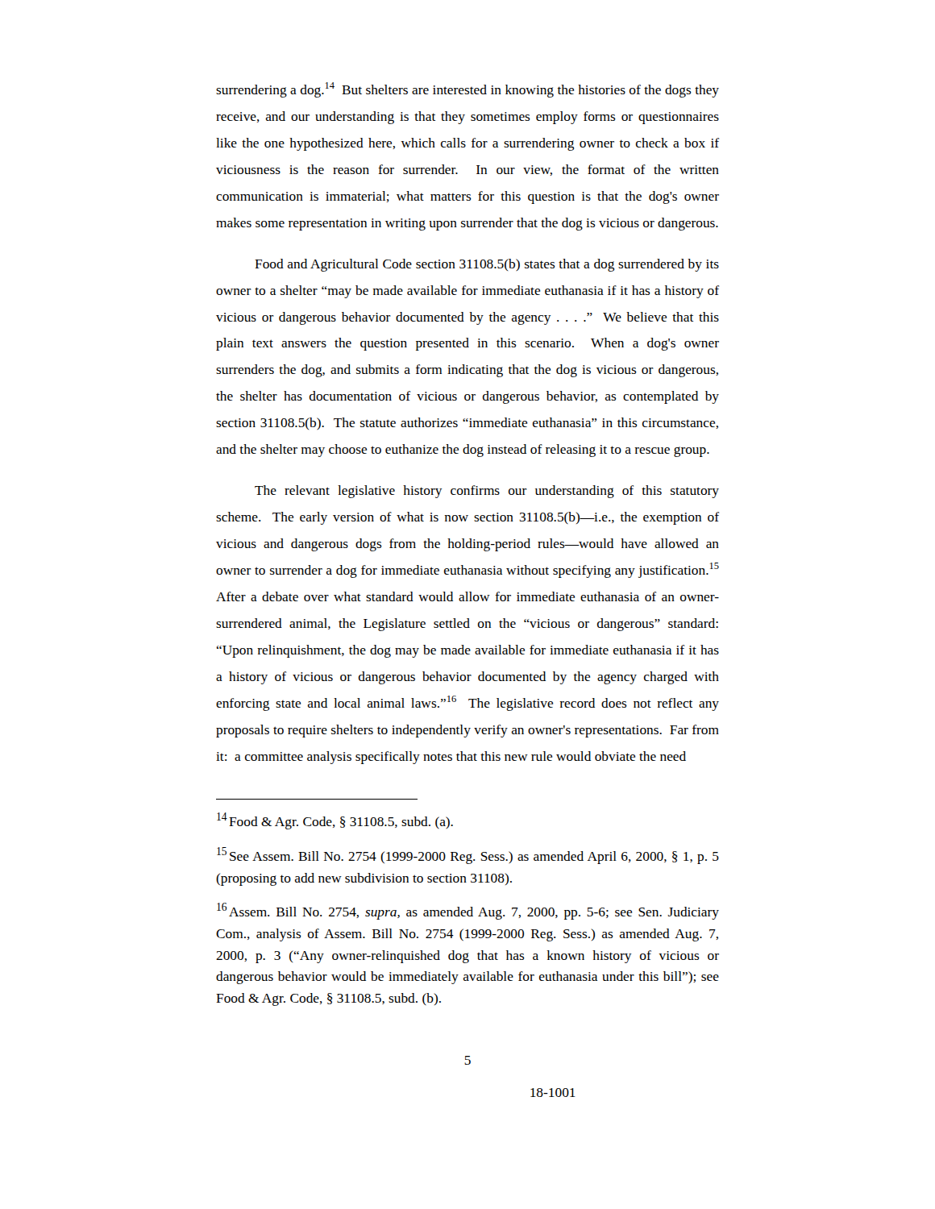surrendering a dog.14 But shelters are interested in knowing the histories of the dogs they receive, and our understanding is that they sometimes employ forms or questionnaires like the one hypothesized here, which calls for a surrendering owner to check a box if viciousness is the reason for surrender. In our view, the format of the written communication is immaterial; what matters for this question is that the dog's owner makes some representation in writing upon surrender that the dog is vicious or dangerous.
Food and Agricultural Code section 31108.5(b) states that a dog surrendered by its owner to a shelter “may be made available for immediate euthanasia if it has a history of vicious or dangerous behavior documented by the agency . . . .” We believe that this plain text answers the question presented in this scenario. When a dog's owner surrenders the dog, and submits a form indicating that the dog is vicious or dangerous, the shelter has documentation of vicious or dangerous behavior, as contemplated by section 31108.5(b). The statute authorizes “immediate euthanasia” in this circumstance, and the shelter may choose to euthanize the dog instead of releasing it to a rescue group.
The relevant legislative history confirms our understanding of this statutory scheme. The early version of what is now section 31108.5(b)—i.e., the exemption of vicious and dangerous dogs from the holding-period rules—would have allowed an owner to surrender a dog for immediate euthanasia without specifying any justification.15 After a debate over what standard would allow for immediate euthanasia of an owner-surrendered animal, the Legislature settled on the “vicious or dangerous” standard: “Upon relinquishment, the dog may be made available for immediate euthanasia if it has a history of vicious or dangerous behavior documented by the agency charged with enforcing state and local animal laws.”16 The legislative record does not reflect any proposals to require shelters to independently verify an owner's representations. Far from it: a committee analysis specifically notes that this new rule would obviate the need
14 Food & Agr. Code, § 31108.5, subd. (a).
15 See Assem. Bill No. 2754 (1999-2000 Reg. Sess.) as amended April 6, 2000, § 1, p. 5 (proposing to add new subdivision to section 31108).
16 Assem. Bill No. 2754, supra, as amended Aug. 7, 2000, pp. 5-6; see Sen. Judiciary Com., analysis of Assem. Bill No. 2754 (1999-2000 Reg. Sess.) as amended Aug. 7, 2000, p. 3 (“Any owner-relinquished dog that has a known history of vicious or dangerous behavior would be immediately available for euthanasia under this bill”); see Food & Agr. Code, § 31108.5, subd. (b).
5 18-1001